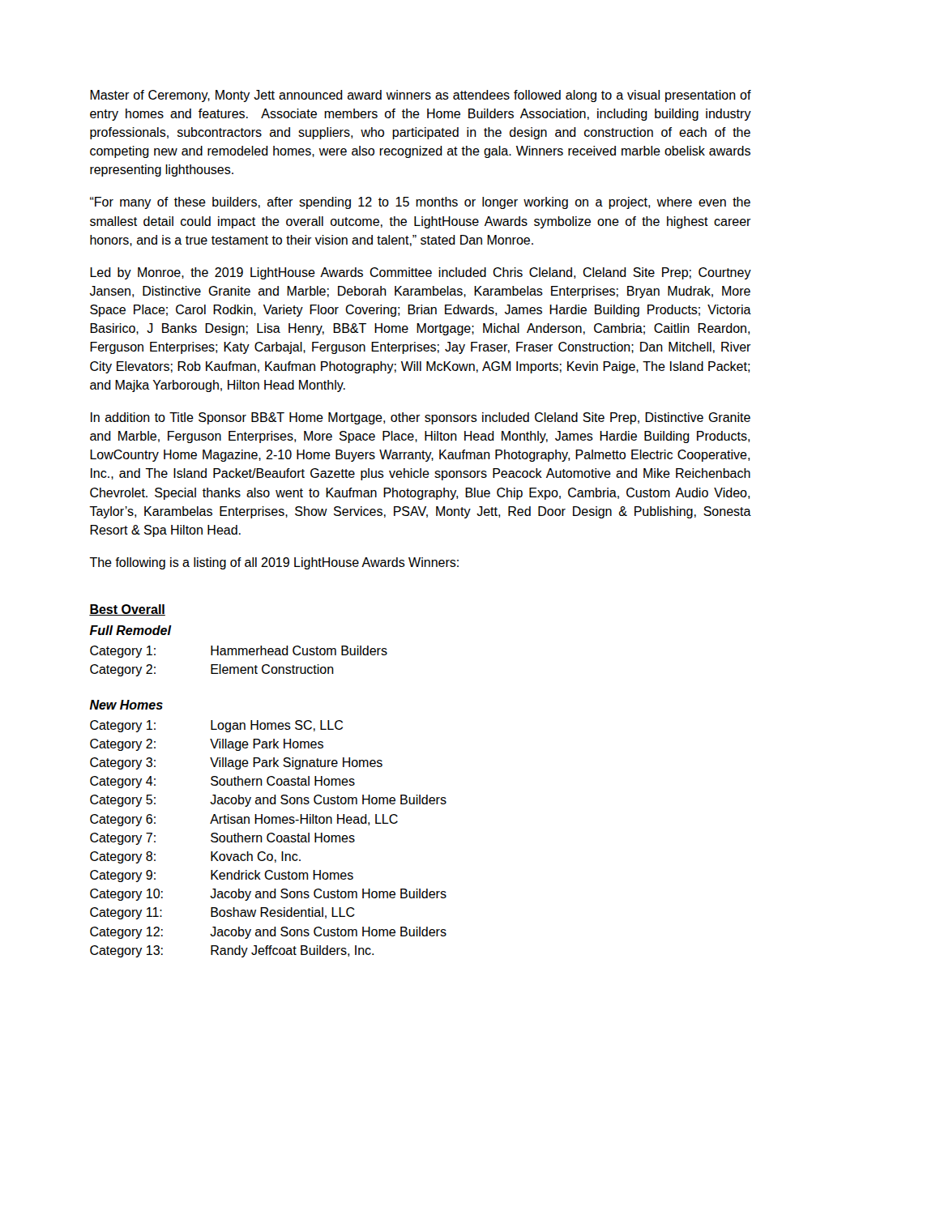Master of Ceremony, Monty Jett announced award winners as attendees followed along to a visual presentation of entry homes and features. Associate members of the Home Builders Association, including building industry professionals, subcontractors and suppliers, who participated in the design and construction of each of the competing new and remodeled homes, were also recognized at the gala. Winners received marble obelisk awards representing lighthouses.
“For many of these builders, after spending 12 to 15 months or longer working on a project, where even the smallest detail could impact the overall outcome, the LightHouse Awards symbolize one of the highest career honors, and is a true testament to their vision and talent,” stated Dan Monroe.
Led by Monroe, the 2019 LightHouse Awards Committee included Chris Cleland, Cleland Site Prep; Courtney Jansen, Distinctive Granite and Marble; Deborah Karambelas, Karambelas Enterprises; Bryan Mudrak, More Space Place; Carol Rodkin, Variety Floor Covering; Brian Edwards, James Hardie Building Products; Victoria Basirico, J Banks Design; Lisa Henry, BB&T Home Mortgage; Michal Anderson, Cambria; Caitlin Reardon, Ferguson Enterprises; Katy Carbajal, Ferguson Enterprises; Jay Fraser, Fraser Construction; Dan Mitchell, River City Elevators; Rob Kaufman, Kaufman Photography; Will McKown, AGM Imports; Kevin Paige, The Island Packet; and Majka Yarborough, Hilton Head Monthly.
In addition to Title Sponsor BB&T Home Mortgage, other sponsors included Cleland Site Prep, Distinctive Granite and Marble, Ferguson Enterprises, More Space Place, Hilton Head Monthly, James Hardie Building Products, LowCountry Home Magazine, 2-10 Home Buyers Warranty, Kaufman Photography, Palmetto Electric Cooperative, Inc., and The Island Packet/Beaufort Gazette plus vehicle sponsors Peacock Automotive and Mike Reichenbach Chevrolet. Special thanks also went to Kaufman Photography, Blue Chip Expo, Cambria, Custom Audio Video, Taylor’s, Karambelas Enterprises, Show Services, PSAV, Monty Jett, Red Door Design & Publishing, Sonesta Resort & Spa Hilton Head.
The following is a listing of all 2019 LightHouse Awards Winners:
Best Overall
Full Remodel
| Category 1: | Hammerhead Custom Builders |
| Category 2: | Element Construction |
New Homes
| Category 1: | Logan Homes SC, LLC |
| Category 2: | Village Park Homes |
| Category 3: | Village Park Signature Homes |
| Category 4: | Southern Coastal Homes |
| Category 5: | Jacoby and Sons Custom Home Builders |
| Category 6: | Artisan Homes-Hilton Head, LLC |
| Category 7: | Southern Coastal Homes |
| Category 8: | Kovach Co, Inc. |
| Category 9: | Kendrick Custom Homes |
| Category 10: | Jacoby and Sons Custom Home Builders |
| Category 11: | Boshaw Residential, LLC |
| Category 12: | Jacoby and Sons Custom Home Builders |
| Category 13: | Randy Jeffcoat Builders, Inc. |